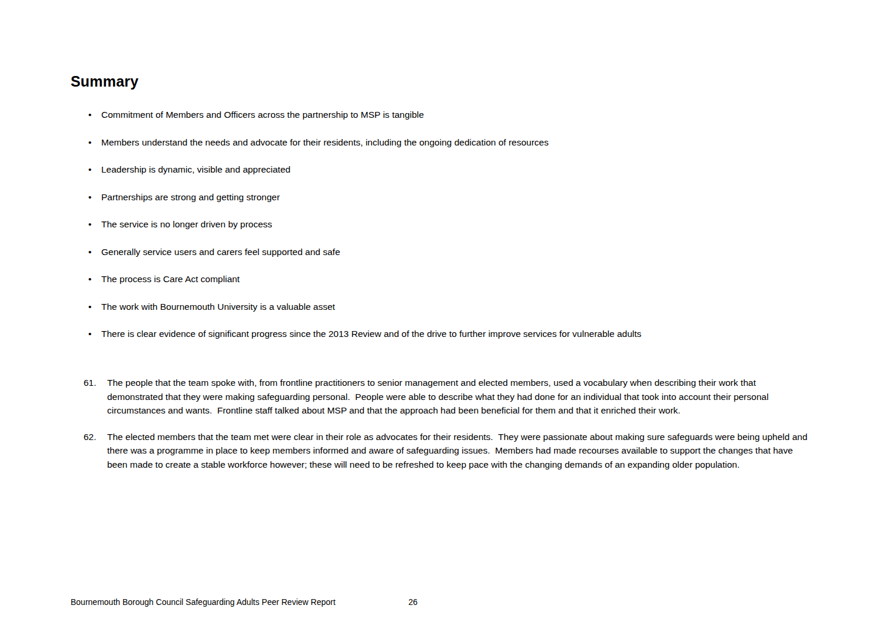Summary
Commitment of Members and Officers across the partnership to MSP is tangible
Members understand the needs and advocate for their residents, including the ongoing dedication of resources
Leadership is dynamic, visible and appreciated
Partnerships are strong and getting stronger
The service is no longer driven by process
Generally service users and carers feel supported and safe
The process is Care Act compliant
The work with Bournemouth University is a valuable asset
There is clear evidence of significant progress since the 2013 Review and of the drive to further improve services for vulnerable adults
The people that the team spoke with, from frontline practitioners to senior management and elected members, used a vocabulary when describing their work that demonstrated that they were making safeguarding personal. People were able to describe what they had done for an individual that took into account their personal circumstances and wants. Frontline staff talked about MSP and that the approach had been beneficial for them and that it enriched their work.
The elected members that the team met were clear in their role as advocates for their residents. They were passionate about making sure safeguards were being upheld and there was a programme in place to keep members informed and aware of safeguarding issues. Members had made recourses available to support the changes that have been made to create a stable workforce however; these will need to be refreshed to keep pace with the changing demands of an expanding older population.
Bournemouth Borough Council Safeguarding Adults Peer Review Report 26